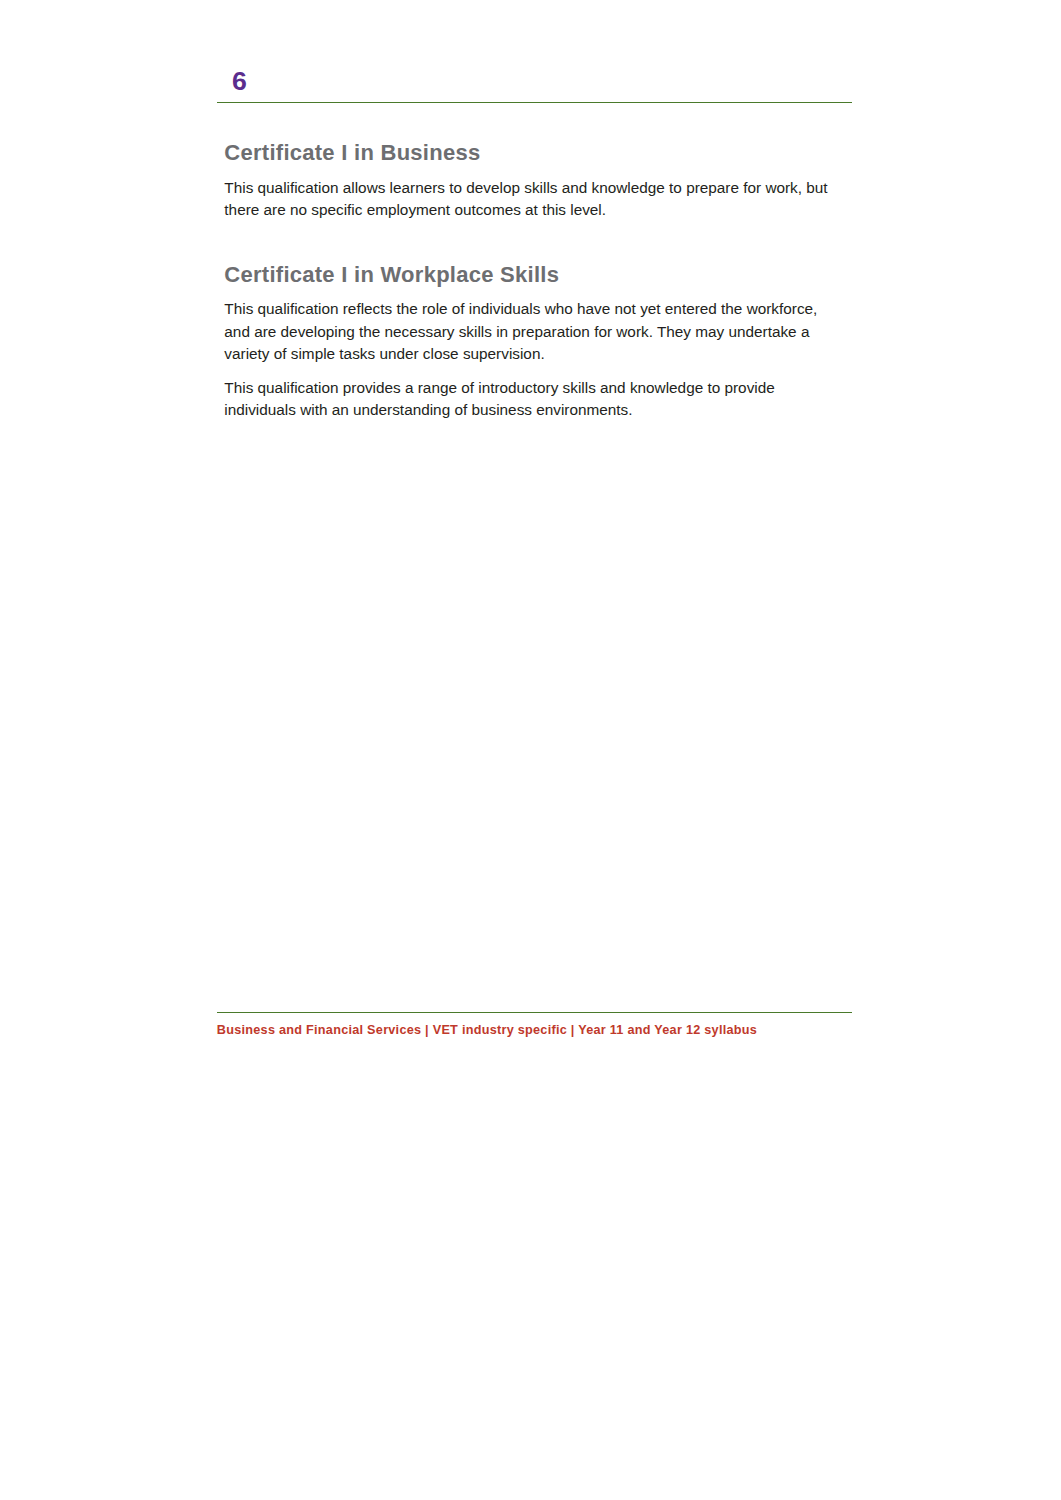6
Certificate I in Business
This qualification allows learners to develop skills and knowledge to prepare for work, but there are no specific employment outcomes at this level.
Certificate I in Workplace Skills
This qualification reflects the role of individuals who have not yet entered the workforce, and are developing the necessary skills in preparation for work. They may undertake a variety of simple tasks under close supervision.
This qualification provides a range of introductory skills and knowledge to provide individuals with an understanding of business environments.
Business and Financial Services | VET industry specific | Year 11 and Year 12 syllabus